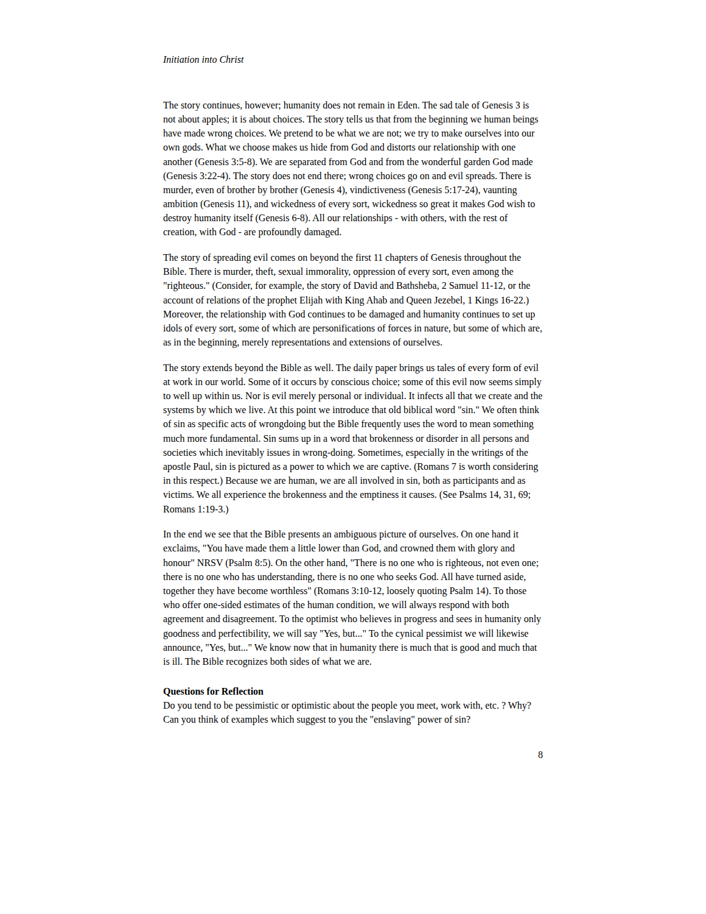Initiation into Christ
The story continues, however; humanity does not remain in Eden. The sad tale of Genesis 3 is not about apples; it is about choices. The story tells us that from the beginning we human beings have made wrong choices. We pretend to be what we are not; we try to make ourselves into our own gods. What we choose makes us hide from God and distorts our relationship with one another (Genesis 3:5-8). We are separated from God and from the wonderful garden God made (Genesis 3:22-4). The story does not end there; wrong choices go on and evil spreads. There is murder, even of brother by brother (Genesis 4), vindictiveness (Genesis 5:17-24), vaunting ambition (Genesis 11), and wickedness of every sort, wickedness so great it makes God wish to destroy humanity itself (Genesis 6-8). All our relationships - with others, with the rest of creation, with God - are profoundly damaged.
The story of spreading evil comes on beyond the first 11 chapters of Genesis throughout the Bible. There is murder, theft, sexual immorality, oppression of every sort, even among the "righteous." (Consider, for example, the story of David and Bathsheba, 2 Samuel 11-12, or the account of relations of the prophet Elijah with King Ahab and Queen Jezebel, 1 Kings 16-22.) Moreover, the relationship with God continues to be damaged and humanity continues to set up idols of every sort, some of which are personifications of forces in nature, but some of which are, as in the beginning, merely representations and extensions of ourselves.
The story extends beyond the Bible as well. The daily paper brings us tales of every form of evil at work in our world. Some of it occurs by conscious choice; some of this evil now seems simply to well up within us. Nor is evil merely personal or individual. It infects all that we create and the systems by which we live. At this point we introduce that old biblical word "sin." We often think of sin as specific acts of wrongdoing but the Bible frequently uses the word to mean something much more fundamental. Sin sums up in a word that brokenness or disorder in all persons and societies which inevitably issues in wrong-doing. Sometimes, especially in the writings of the apostle Paul, sin is pictured as a power to which we are captive. (Romans 7 is worth considering in this respect.) Because we are human, we are all involved in sin, both as participants and as victims. We all experience the brokenness and the emptiness it causes. (See Psalms 14, 31, 69; Romans 1:19-3.)
In the end we see that the Bible presents an ambiguous picture of ourselves. On one hand it exclaims, "You have made them a little lower than God, and crowned them with glory and honour" NRSV (Psalm 8:5). On the other hand, "There is no one who is righteous, not even one; there is no one who has understanding, there is no one who seeks God. All have turned aside, together they have become worthless" (Romans 3:10-12, loosely quoting Psalm 14). To those who offer one-sided estimates of the human condition, we will always respond with both agreement and disagreement. To the optimist who believes in progress and sees in humanity only goodness and perfectibility, we will say "Yes, but..." To the cynical pessimist we will likewise announce, "Yes, but..." We know now that in humanity there is much that is good and much that is ill. The Bible recognizes both sides of what we are.
Questions for Reflection
Do you tend to be pessimistic or optimistic about the people you meet, work with, etc. ? Why? Can you think of examples which suggest to you the "enslaving" power of sin?
8